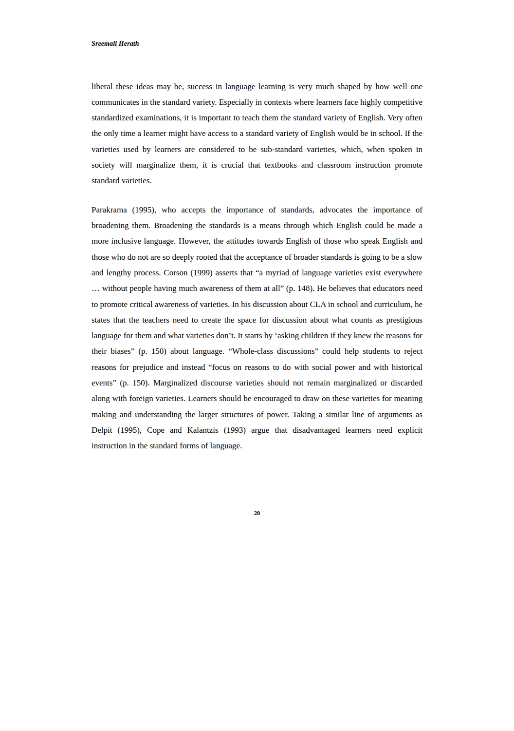Sreemali Herath
liberal these ideas may be, success in language learning is very much shaped by how well one communicates in the standard variety. Especially in contexts where learners face highly competitive standardized examinations, it is important to teach them the standard variety of English. Very often the only time a learner might have access to a standard variety of English would be in school. If the varieties used by learners are considered to be sub-standard varieties, which, when spoken in society will marginalize them, it is crucial that textbooks and classroom instruction promote standard varieties.
Parakrama (1995), who accepts the importance of standards, advocates the importance of broadening them. Broadening the standards is a means through which English could be made a more inclusive language. However, the attitudes towards English of those who speak English and those who do not are so deeply rooted that the acceptance of broader standards is going to be a slow and lengthy process. Corson (1999) asserts that “a myriad of language varieties exist everywhere … without people having much awareness of them at all” (p. 148). He believes that educators need to promote critical awareness of varieties. In his discussion about CLA in school and curriculum, he states that the teachers need to create the space for discussion about what counts as prestigious language for them and what varieties don’t. It starts by ‘asking children if they knew the reasons for their biases” (p. 150) about language. “Whole-class discussions” could help students to reject reasons for prejudice and instead “focus on reasons to do with social power and with historical events” (p. 150). Marginalized discourse varieties should not remain marginalized or discarded along with foreign varieties. Learners should be encouraged to draw on these varieties for meaning making and understanding the larger structures of power. Taking a similar line of arguments as Delpit (1995), Cope and Kalantzis (1993) argue that disadvantaged learners need explicit instruction in the standard forms of language.
20